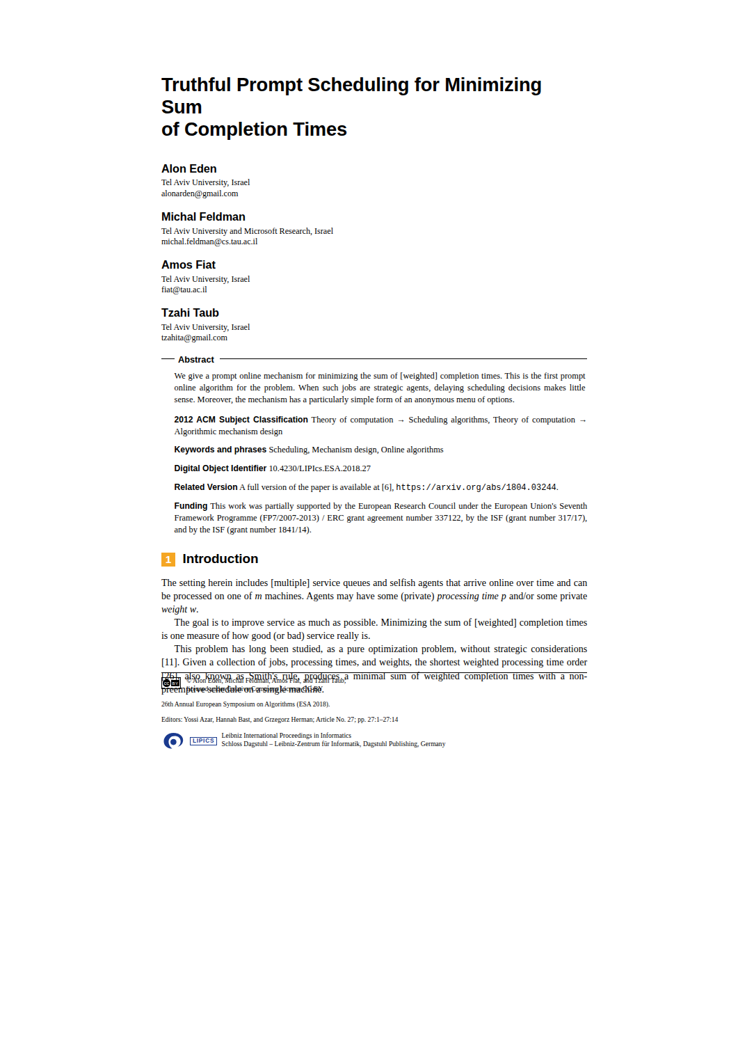Truthful Prompt Scheduling for Minimizing Sum
of Completion Times
Alon Eden
Tel Aviv University, Israel
alonarden@gmail.com
Michal Feldman
Tel Aviv University and Microsoft Research, Israel
michal.feldman@cs.tau.ac.il
Amos Fiat
Tel Aviv University, Israel
fiat@tau.ac.il
Tzahi Taub
Tel Aviv University, Israel
tzahita@gmail.com
Abstract
We give a prompt online mechanism for minimizing the sum of [weighted] completion times. This is the first prompt online algorithm for the problem. When such jobs are strategic agents, delaying scheduling decisions makes little sense. Moreover, the mechanism has a particularly simple form of an anonymous menu of options.
2012 ACM Subject Classification Theory of computation → Scheduling algorithms, Theory of computation → Algorithmic mechanism design
Keywords and phrases Scheduling, Mechanism design, Online algorithms
Digital Object Identifier 10.4230/LIPIcs.ESA.2018.27
Related Version A full version of the paper is available at [6], https://arxiv.org/abs/1804.03244.
Funding This work was partially supported by the European Research Council under the European Union's Seventh Framework Programme (FP7/2007-2013) / ERC grant agreement number 337122, by the ISF (grant number 317/17), and by the ISF (grant number 1841/14).
1 Introduction
The setting herein includes [multiple] service queues and selfish agents that arrive online over time and can be processed on one of m machines. Agents may have some (private) processing time p and/or some private weight w.
The goal is to improve service as much as possible. Minimizing the sum of [weighted] completion times is one measure of how good (or bad) service really is.
This problem has long been studied, as a pure optimization problem, without strategic considerations [11]. Given a collection of jobs, processing times, and weights, the shortest weighted processing time order [26], also known as Smith's rule, produces a minimal sum of weighted completion times with a non-preemptive schedule on a single machine.
cc BY
© Alon Eden, Michal Feldman, Amos Fiat, and Tzahi Taub;
licensed under Creative Commons License CC-BY
26th Annual European Symposium on Algorithms (ESA 2018).
Editors: Yossi Azar, Hannah Bast, and Grzegorz Herman; Article No. 27; pp. 27:1–27:14
LIPICS
Leibniz International Proceedings in Informatics
Schloss Dagstuhl – Leibniz-Zentrum für Informatik, Dagstuhl Publishing, Germany